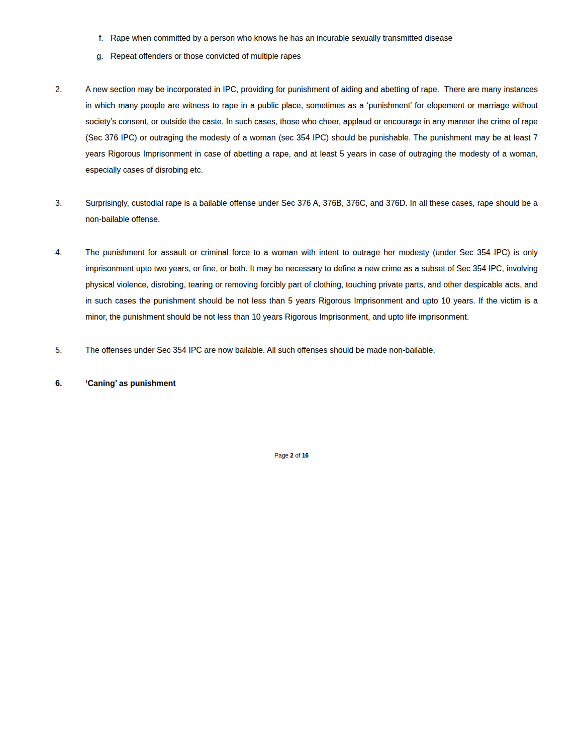Rape when committed by a person who knows he has an incurable sexually transmitted disease
Repeat offenders or those convicted of multiple rapes
2.
A new section may be incorporated in IPC, providing for punishment of aiding and abetting of rape. There are many instances in which many people are witness to rape in a public place, sometimes as a ‘punishment’ for elopement or marriage without society’s consent, or outside the caste. In such cases, those who cheer, applaud or encourage in any manner the crime of rape (Sec 376 IPC) or outraging the modesty of a woman (sec 354 IPC) should be punishable. The punishment may be at least 7 years Rigorous Imprisonment in case of abetting a rape, and at least 5 years in case of outraging the modesty of a woman, especially cases of disrobing etc.
3.
Surprisingly, custodial rape is a bailable offense under Sec 376 A, 376B, 376C, and 376D. In all these cases, rape should be a non-bailable offense.
4.
The punishment for assault or criminal force to a woman with intent to outrage her modesty (under Sec 354 IPC) is only imprisonment upto two years, or fine, or both. It may be necessary to define a new crime as a subset of Sec 354 IPC, involving physical violence, disrobing, tearing or removing forcibly part of clothing, touching private parts, and other despicable acts, and in such cases the punishment should be not less than 5 years Rigorous Imprisonment and upto 10 years. If the victim is a minor, the punishment should be not less than 10 years Rigorous Imprisonment, and upto life imprisonment.
5.
The offenses under Sec 354 IPC are now bailable. All such offenses should be made non-bailable.
6.
‘Caning’ as punishment
Page 2 of 16